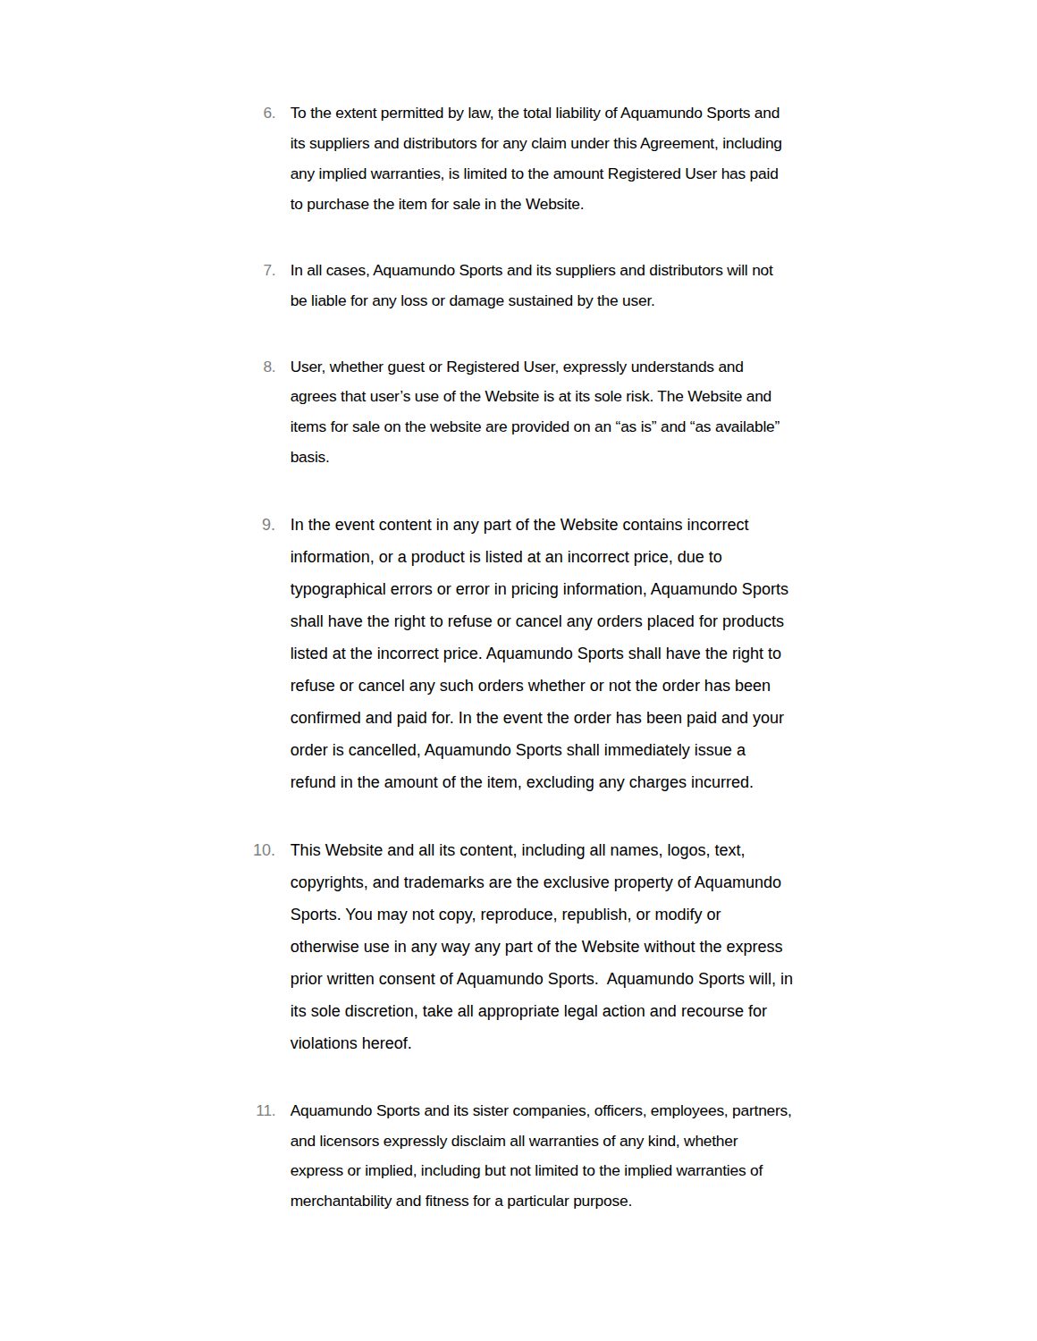To the extent permitted by law, the total liability of Aquamundo Sports and its suppliers and distributors for any claim under this Agreement, including any implied warranties, is limited to the amount Registered User has paid to purchase the item for sale in the Website.
In all cases, Aquamundo Sports and its suppliers and distributors will not be liable for any loss or damage sustained by the user.
User, whether guest or Registered User, expressly understands and agrees that user’s use of the Website is at its sole risk. The Website and items for sale on the website are provided on an “as is” and “as available” basis.
In the event content in any part of the Website contains incorrect information, or a product is listed at an incorrect price, due to typographical errors or error in pricing information, Aquamundo Sports shall have the right to refuse or cancel any orders placed for products listed at the incorrect price. Aquamundo Sports shall have the right to refuse or cancel any such orders whether or not the order has been confirmed and paid for. In the event the order has been paid and your order is cancelled, Aquamundo Sports shall immediately issue a refund in the amount of the item, excluding any charges incurred.
This Website and all its content, including all names, logos, text, copyrights, and trademarks are the exclusive property of Aquamundo Sports. You may not copy, reproduce, republish, or modify or otherwise use in any way any part of the Website without the express prior written consent of Aquamundo Sports. Aquamundo Sports will, in its sole discretion, take all appropriate legal action and recourse for violations hereof.
Aquamundo Sports and its sister companies, officers, employees, partners, and licensors expressly disclaim all warranties of any kind, whether express or implied, including but not limited to the implied warranties of merchantability and fitness for a particular purpose.